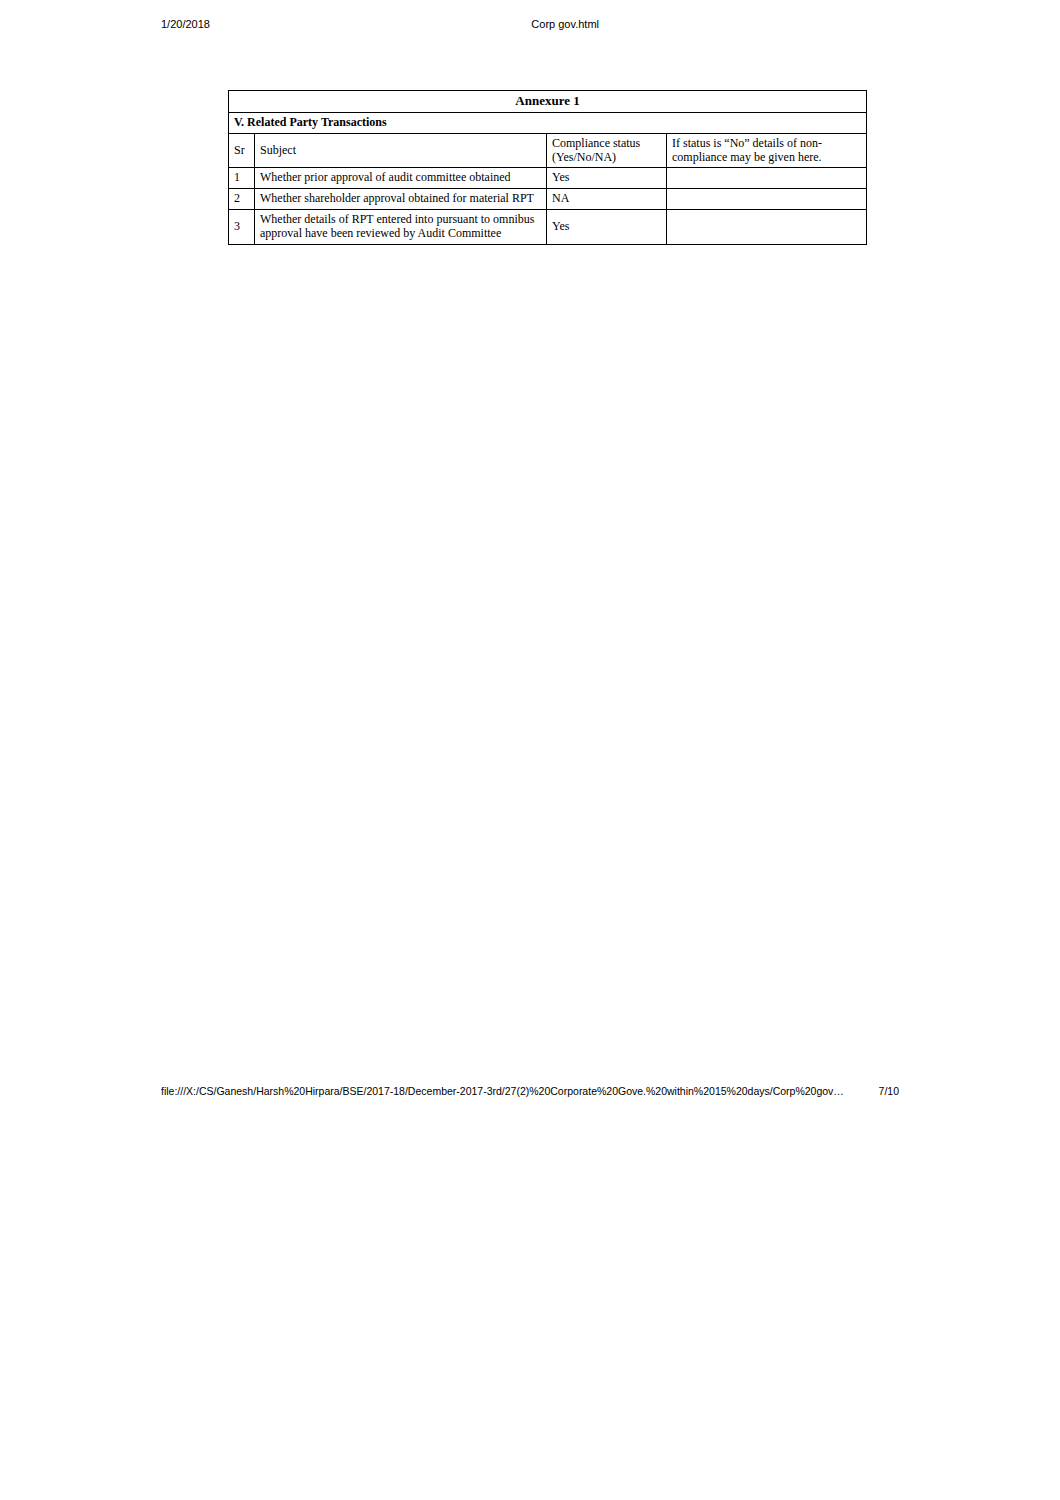1/20/2018
Corp gov.html
| Annexure 1 |
| V. Related Party Transactions |
| Sr | Subject | Compliance status (Yes/No/NA) | If status is “No” details of non-compliance may be given here. |
| 1 | Whether prior approval of audit committee obtained | Yes | |
| 2 | Whether shareholder approval obtained for material RPT | NA | |
| 3 | Whether details of RPT entered into pursuant to omnibus approval have been reviewed by Audit Committee | Yes | |
file:///X:/CS/Ganesh/Harsh%20Hirpara/BSE/2017-18/December-2017-3rd/27(2)%20Corporate%20Gove.%20within%2015%20days/Corp%20gov…
7/10